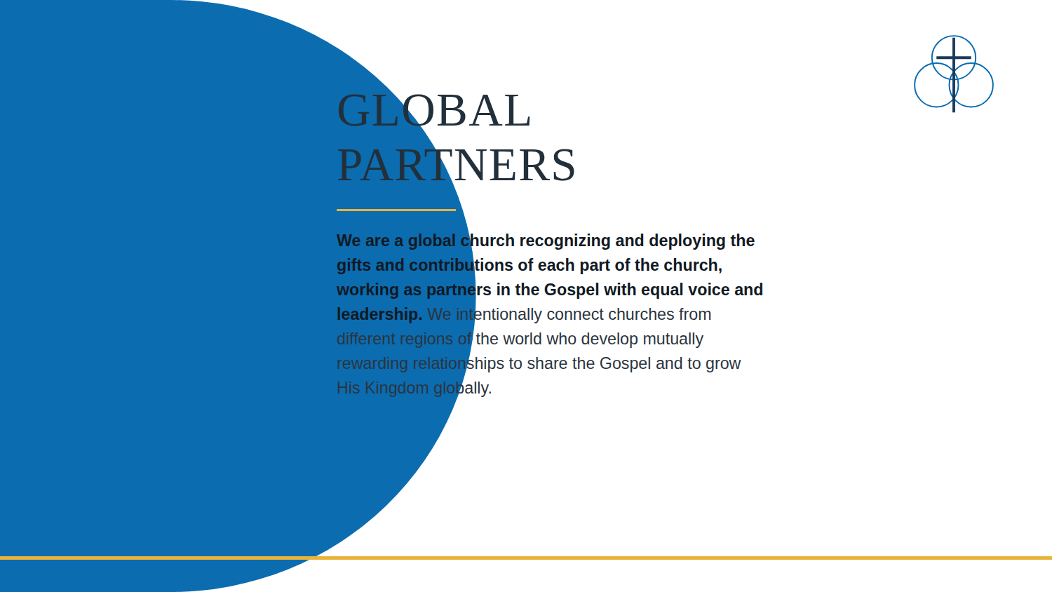GLOBAL PARTNERS
We are a global church recognizing and deploying the gifts and contributions of each part of the church, working as partners in the Gospel with equal voice and leadership. We intentionally connect churches from different regions of the world who develop mutually rewarding relationships to share the Gospel and to grow His Kingdom globally.